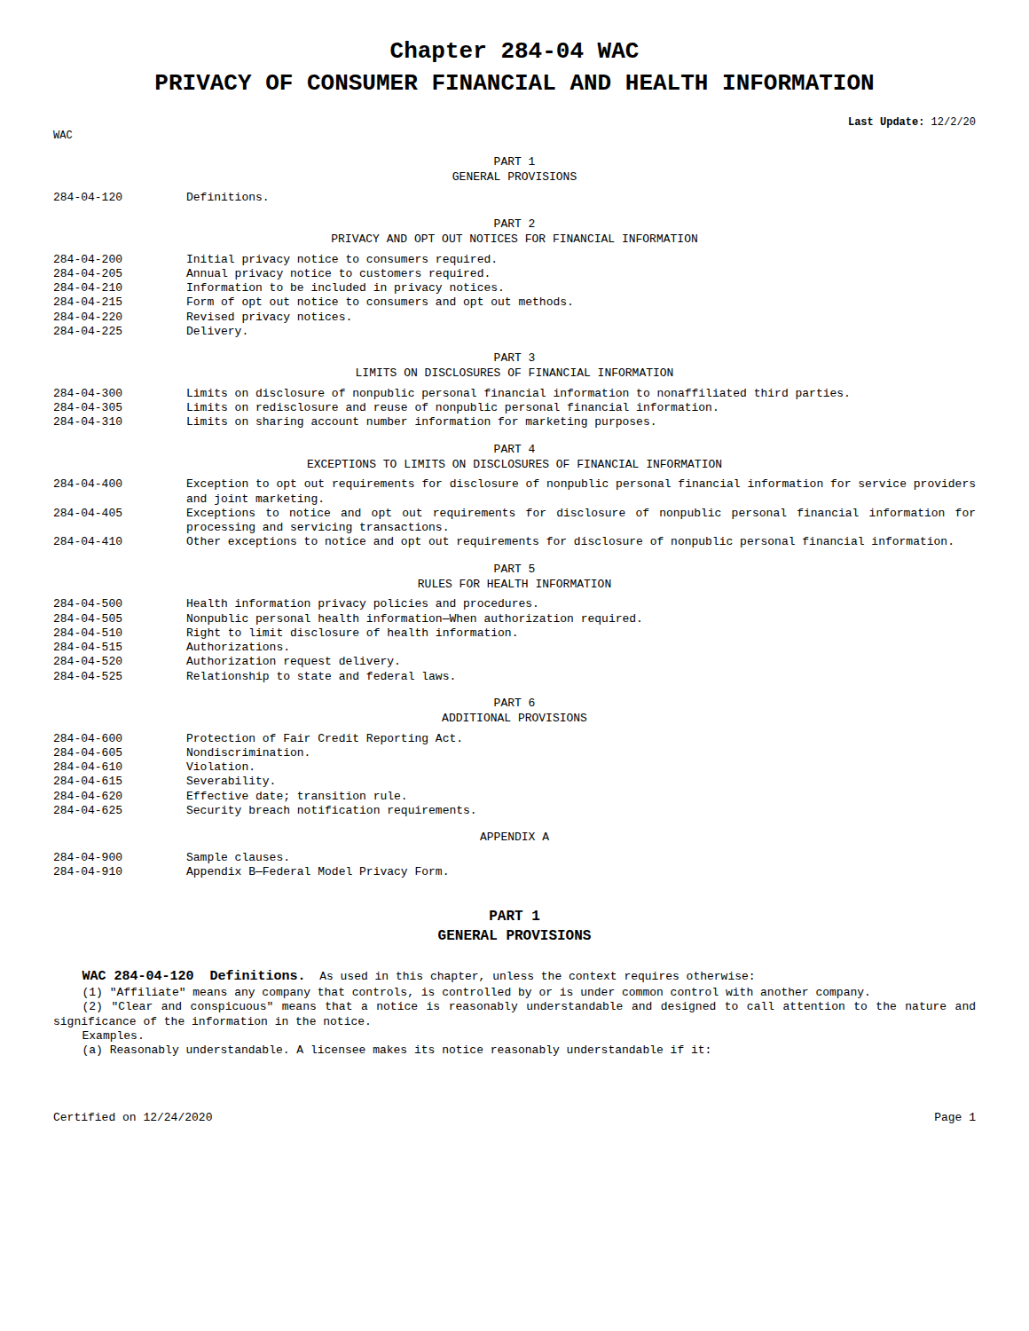Chapter 284-04 WAC PRIVACY OF CONSUMER FINANCIAL AND HEALTH INFORMATION
Last Update: 12/2/20
WAC
PART 1 GENERAL PROVISIONS
| 284-04-120 | Definitions. |
PART 2 PRIVACY AND OPT OUT NOTICES FOR FINANCIAL INFORMATION
| 284-04-200 | Initial privacy notice to consumers required. |
| 284-04-205 | Annual privacy notice to customers required. |
| 284-04-210 | Information to be included in privacy notices. |
| 284-04-215 | Form of opt out notice to consumers and opt out methods. |
| 284-04-220 | Revised privacy notices. |
| 284-04-225 | Delivery. |
PART 3 LIMITS ON DISCLOSURES OF FINANCIAL INFORMATION
| 284-04-300 | Limits on disclosure of nonpublic personal financial information to nonaffiliated third parties. |
| 284-04-305 | Limits on redisclosure and reuse of nonpublic personal financial information. |
| 284-04-310 | Limits on sharing account number information for marketing purposes. |
PART 4 EXCEPTIONS TO LIMITS ON DISCLOSURES OF FINANCIAL INFORMATION
| 284-04-400 | Exception to opt out requirements for disclosure of nonpublic personal financial information for service providers and joint marketing. |
| 284-04-405 | Exceptions to notice and opt out requirements for disclosure of nonpublic personal financial information for processing and servicing transactions. |
| 284-04-410 | Other exceptions to notice and opt out requirements for disclosure of nonpublic personal financial information. |
PART 5 RULES FOR HEALTH INFORMATION
| 284-04-500 | Health information privacy policies and procedures. |
| 284-04-505 | Nonpublic personal health information—When authorization required. |
| 284-04-510 | Right to limit disclosure of health information. |
| 284-04-515 | Authorizations. |
| 284-04-520 | Authorization request delivery. |
| 284-04-525 | Relationship to state and federal laws. |
PART 6 ADDITIONAL PROVISIONS
| 284-04-600 | Protection of Fair Credit Reporting Act. |
| 284-04-605 | Nondiscrimination. |
| 284-04-610 | Violation. |
| 284-04-615 | Severability. |
| 284-04-620 | Effective date; transition rule. |
| 284-04-625 | Security breach notification requirements. |
APPENDIX A
| 284-04-900 | Sample clauses. |
| 284-04-910 | Appendix B—Federal Model Privacy Form. |
PART 1 GENERAL PROVISIONS
WAC 284-04-120 Definitions. As used in this chapter, unless the context requires otherwise:
(1) "Affiliate" means any company that controls, is controlled by or is under common control with another company.
(2) "Clear and conspicuous" means that a notice is reasonably understandable and designed to call attention to the nature and significance of the information in the notice.
Examples.
(a) Reasonably understandable. A licensee makes its notice reasonably understandable if it:
Certified on 12/24/2020 Page 1